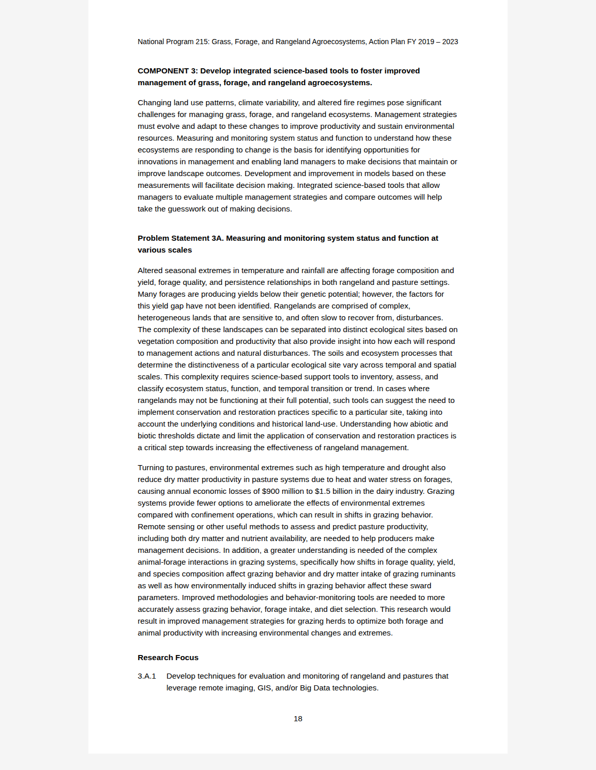National Program 215: Grass, Forage, and Rangeland Agroecosystems, Action Plan FY 2019 – 2023
COMPONENT 3: Develop integrated science-based tools to foster improved management of grass, forage, and rangeland agroecosystems.
Changing land use patterns, climate variability, and altered fire regimes pose significant challenges for managing grass, forage, and rangeland ecosystems. Management strategies must evolve and adapt to these changes to improve productivity and sustain environmental resources. Measuring and monitoring system status and function to understand how these ecosystems are responding to change is the basis for identifying opportunities for innovations in management and enabling land managers to make decisions that maintain or improve landscape outcomes. Development and improvement in models based on these measurements will facilitate decision making. Integrated science-based tools that allow managers to evaluate multiple management strategies and compare outcomes will help take the guesswork out of making decisions.
Problem Statement 3A. Measuring and monitoring system status and function at various scales
Altered seasonal extremes in temperature and rainfall are affecting forage composition and yield, forage quality, and persistence relationships in both rangeland and pasture settings. Many forages are producing yields below their genetic potential; however, the factors for this yield gap have not been identified. Rangelands are comprised of complex, heterogeneous lands that are sensitive to, and often slow to recover from, disturbances. The complexity of these landscapes can be separated into distinct ecological sites based on vegetation composition and productivity that also provide insight into how each will respond to management actions and natural disturbances. The soils and ecosystem processes that determine the distinctiveness of a particular ecological site vary across temporal and spatial scales. This complexity requires science-based support tools to inventory, assess, and classify ecosystem status, function, and temporal transition or trend. In cases where rangelands may not be functioning at their full potential, such tools can suggest the need to implement conservation and restoration practices specific to a particular site, taking into account the underlying conditions and historical land-use. Understanding how abiotic and biotic thresholds dictate and limit the application of conservation and restoration practices is a critical step towards increasing the effectiveness of rangeland management.
Turning to pastures, environmental extremes such as high temperature and drought also reduce dry matter productivity in pasture systems due to heat and water stress on forages, causing annual economic losses of $900 million to $1.5 billion in the dairy industry. Grazing systems provide fewer options to ameliorate the effects of environmental extremes compared with confinement operations, which can result in shifts in grazing behavior. Remote sensing or other useful methods to assess and predict pasture productivity, including both dry matter and nutrient availability, are needed to help producers make management decisions. In addition, a greater understanding is needed of the complex animal-forage interactions in grazing systems, specifically how shifts in forage quality, yield, and species composition affect grazing behavior and dry matter intake of grazing ruminants as well as how environmentally induced shifts in grazing behavior affect these sward parameters. Improved methodologies and behavior-monitoring tools are needed to more accurately assess grazing behavior, forage intake, and diet selection. This research would result in improved management strategies for grazing herds to optimize both forage and animal productivity with increasing environmental changes and extremes.
Research Focus
3.A.1 Develop techniques for evaluation and monitoring of rangeland and pastures that leverage remote imaging, GIS, and/or Big Data technologies.
18